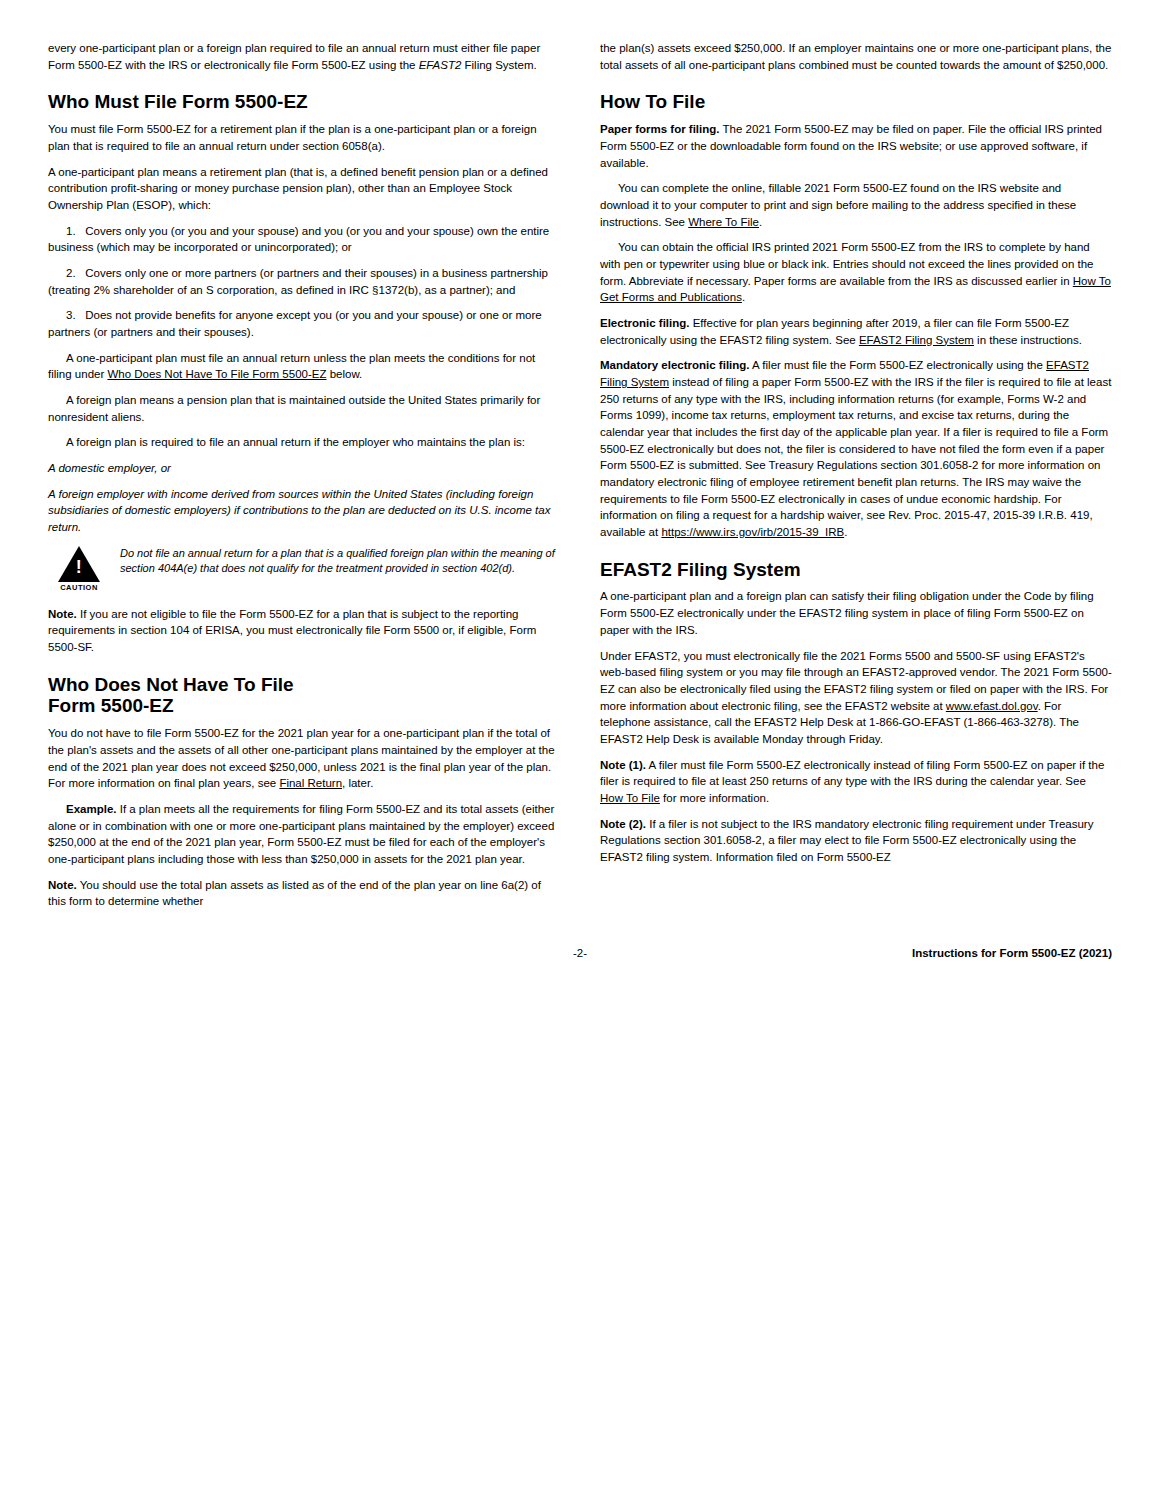every one-participant plan or a foreign plan required to file an annual return must either file paper Form 5500-EZ with the IRS or electronically file Form 5500-EZ using the EFAST2 Filing System.
Who Must File Form 5500-EZ
You must file Form 5500-EZ for a retirement plan if the plan is a one-participant plan or a foreign plan that is required to file an annual return under section 6058(a).
A one-participant plan means a retirement plan (that is, a defined benefit pension plan or a defined contribution profit-sharing or money purchase pension plan), other than an Employee Stock Ownership Plan (ESOP), which:
1. Covers only you (or you and your spouse) and you (or you and your spouse) own the entire business (which may be incorporated or unincorporated); or
2. Covers only one or more partners (or partners and their spouses) in a business partnership (treating 2% shareholder of an S corporation, as defined in IRC §1372(b), as a partner); and
3. Does not provide benefits for anyone except you (or you and your spouse) or one or more partners (or partners and their spouses).
A one-participant plan must file an annual return unless the plan meets the conditions for not filing under Who Does Not Have To File Form 5500-EZ below.
A foreign plan means a pension plan that is maintained outside the United States primarily for nonresident aliens.
A foreign plan is required to file an annual return if the employer who maintains the plan is:
A domestic employer, or
A foreign employer with income derived from sources within the United States (including foreign subsidiaries of domestic employers) if contributions to the plan are deducted on its U.S. income tax return.
CAUTION
Do not file an annual return for a plan that is a qualified foreign plan within the meaning of section 404A(e) that does not qualify for the treatment provided in section 402(d).
Note. If you are not eligible to file the Form 5500-EZ for a plan that is subject to the reporting requirements in section 104 of ERISA, you must electronically file Form 5500 or, if eligible, Form 5500-SF.
Who Does Not Have To File
Form 5500-EZ
You do not have to file Form 5500-EZ for the 2021 plan year for a one-participant plan if the total of the plan's assets and the assets of all other one-participant plans maintained by the employer at the end of the 2021 plan year does not exceed $250,000, unless 2021 is the final plan year of the plan. For more information on final plan years, see Final Return, later.
Example. If a plan meets all the requirements for filing Form 5500-EZ and its total assets (either alone or in combination with one or more one-participant plans maintained by the employer) exceed $250,000 at the end of the 2021 plan year, Form 5500-EZ must be filed for each of the employer's one-participant plans including those with less than $250,000 in assets for the 2021 plan year.
Note. You should use the total plan assets as listed as of the end of the plan year on line 6a(2) of this form to determine whether
the plan(s) assets exceed $250,000. If an employer maintains one or more one-participant plans, the total assets of all one-participant plans combined must be counted towards the amount of $250,000.
How To File
Paper forms for filing. The 2021 Form 5500-EZ may be filed on paper. File the official IRS printed Form 5500-EZ or the downloadable form found on the IRS website; or use approved software, if available.
You can complete the online, fillable 2021 Form 5500-EZ found on the IRS website and download it to your computer to print and sign before mailing to the address specified in these instructions. See Where To File.
You can obtain the official IRS printed 2021 Form 5500-EZ from the IRS to complete by hand with pen or typewriter using blue or black ink. Entries should not exceed the lines provided on the form. Abbreviate if necessary. Paper forms are available from the IRS as discussed earlier in How To Get Forms and Publications.
Electronic filing. Effective for plan years beginning after 2019, a filer can file Form 5500-EZ electronically using the EFAST2 filing system. See EFAST2 Filing System in these instructions.
Mandatory electronic filing. A filer must file the Form 5500-EZ electronically using the EFAST2 Filing System instead of filing a paper Form 5500-EZ with the IRS if the filer is required to file at least 250 returns of any type with the IRS, including information returns (for example, Forms W-2 and Forms 1099), income tax returns, employment tax returns, and excise tax returns, during the calendar year that includes the first day of the applicable plan year. If a filer is required to file a Form 5500-EZ electronically but does not, the filer is considered to have not filed the form even if a paper Form 5500-EZ is submitted. See Treasury Regulations section 301.6058-2 for more information on mandatory electronic filing of employee retirement benefit plan returns. The IRS may waive the requirements to file Form 5500-EZ electronically in cases of undue economic hardship. For information on filing a request for a hardship waiver, see Rev. Proc. 2015-47, 2015-39 I.R.B. 419, available at https://www.irs.gov/irb/2015-39_IRB.
EFAST2 Filing System
A one-participant plan and a foreign plan can satisfy their filing obligation under the Code by filing Form 5500-EZ electronically under the EFAST2 filing system in place of filing Form 5500-EZ on paper with the IRS.
Under EFAST2, you must electronically file the 2021 Forms 5500 and 5500-SF using EFAST2's web-based filing system or you may file through an EFAST2-approved vendor. The 2021 Form 5500-EZ can also be electronically filed using the EFAST2 filing system or filed on paper with the IRS. For more information about electronic filing, see the EFAST2 website at www.efast.dol.gov. For telephone assistance, call the EFAST2 Help Desk at 1-866-GO-EFAST (1-866-463-3278). The EFAST2 Help Desk is available Monday through Friday.
Note (1). A filer must file Form 5500-EZ electronically instead of filing Form 5500-EZ on paper if the filer is required to file at least 250 returns of any type with the IRS during the calendar year. See How To File for more information.
Note (2). If a filer is not subject to the IRS mandatory electronic filing requirement under Treasury Regulations section 301.6058-2, a filer may elect to file Form 5500-EZ electronically using the EFAST2 filing system. Information filed on Form 5500-EZ
-2- Instructions for Form 5500-EZ (2021)